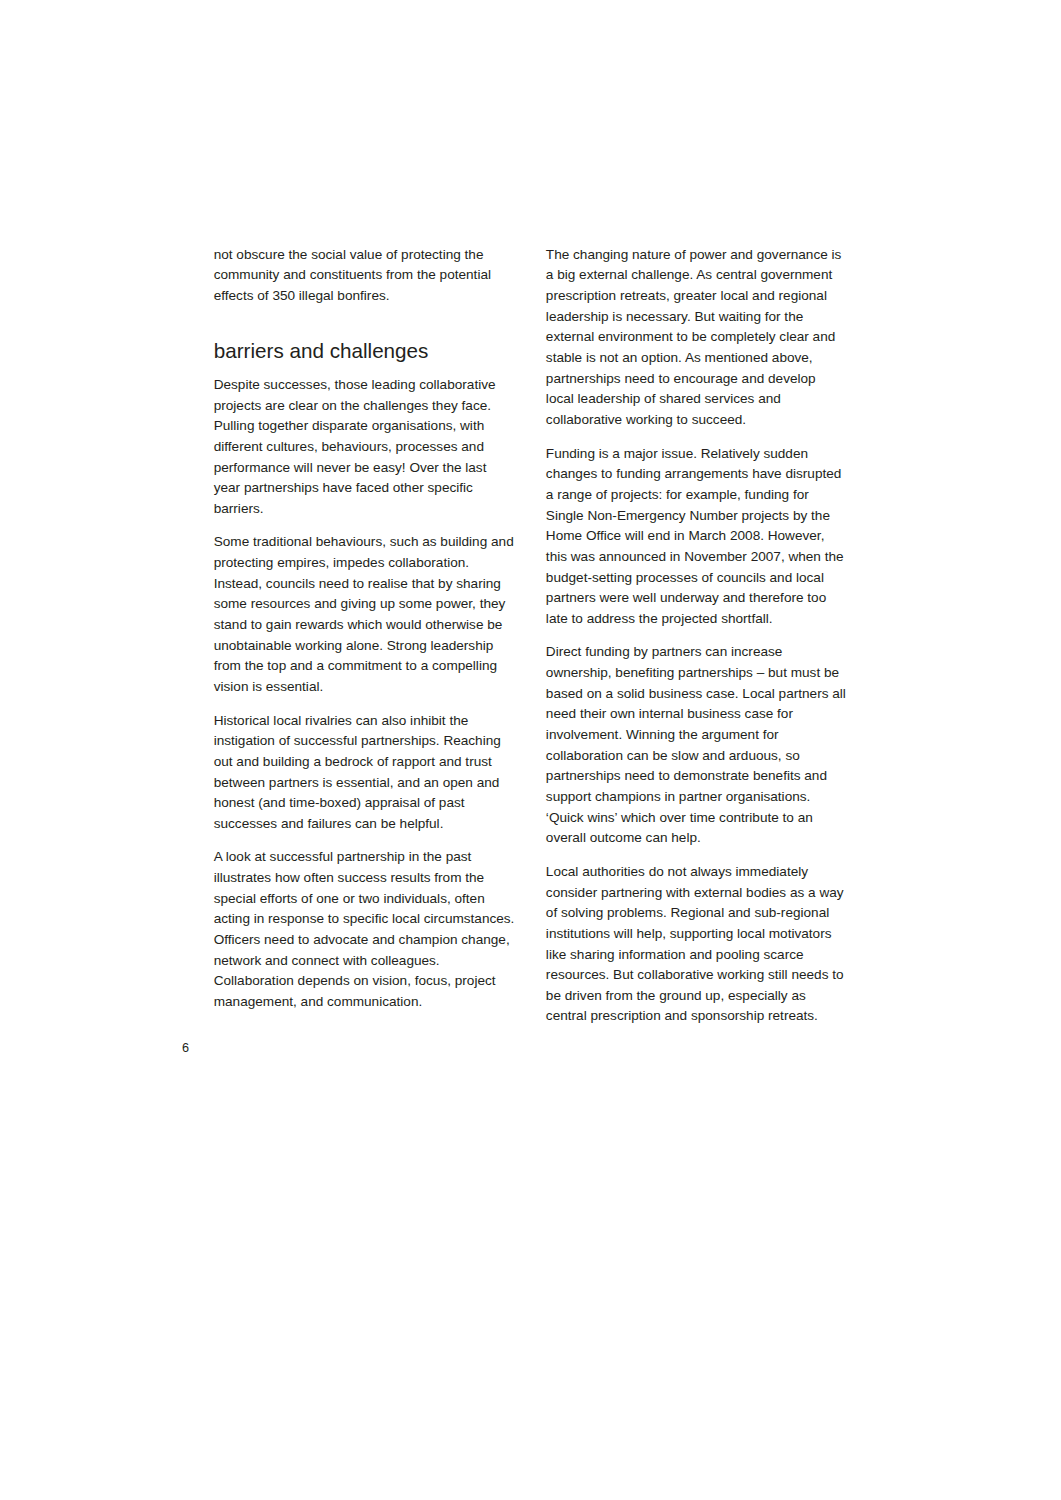not obscure the social value of protecting the community and constituents from the potential effects of 350 illegal bonfires.
barriers and challenges
Despite successes, those leading collaborative projects are clear on the challenges they face. Pulling together disparate organisations, with different cultures, behaviours, processes and performance will never be easy! Over the last year partnerships have faced other specific barriers.
Some traditional behaviours, such as building and protecting empires, impedes collaboration. Instead, councils need to realise that by sharing some resources and giving up some power, they stand to gain rewards which would otherwise be unobtainable working alone. Strong leadership from the top and a commitment to a compelling vision is essential.
Historical local rivalries can also inhibit the instigation of successful partnerships. Reaching out and building a bedrock of rapport and trust between partners is essential, and an open and honest (and time-boxed) appraisal of past successes and failures can be helpful.
A look at successful partnership in the past illustrates how often success results from the special efforts of one or two individuals, often acting in response to specific local circumstances. Officers need to advocate and champion change, network and connect with colleagues. Collaboration depends on vision, focus, project management, and communication.
The changing nature of power and governance is a big external challenge. As central government prescription retreats, greater local and regional leadership is necessary. But waiting for the external environment to be completely clear and stable is not an option. As mentioned above, partnerships need to encourage and develop local leadership of shared services and collaborative working to succeed.
Funding is a major issue. Relatively sudden changes to funding arrangements have disrupted a range of projects: for example, funding for Single Non-Emergency Number projects by the Home Office will end in March 2008. However, this was announced in November 2007, when the budget-setting processes of councils and local partners were well underway and therefore too late to address the projected shortfall.
Direct funding by partners can increase ownership, benefiting partnerships – but must be based on a solid business case. Local partners all need their own internal business case for involvement. Winning the argument for collaboration can be slow and arduous, so partnerships need to demonstrate benefits and support champions in partner organisations. ‘Quick wins’ which over time contribute to an overall outcome can help.
Local authorities do not always immediately consider partnering with external bodies as a way of solving problems. Regional and sub-regional institutions will help, supporting local motivators like sharing information and pooling scarce resources. But collaborative working still needs to be driven from the ground up, especially as central prescription and sponsorship retreats.
6